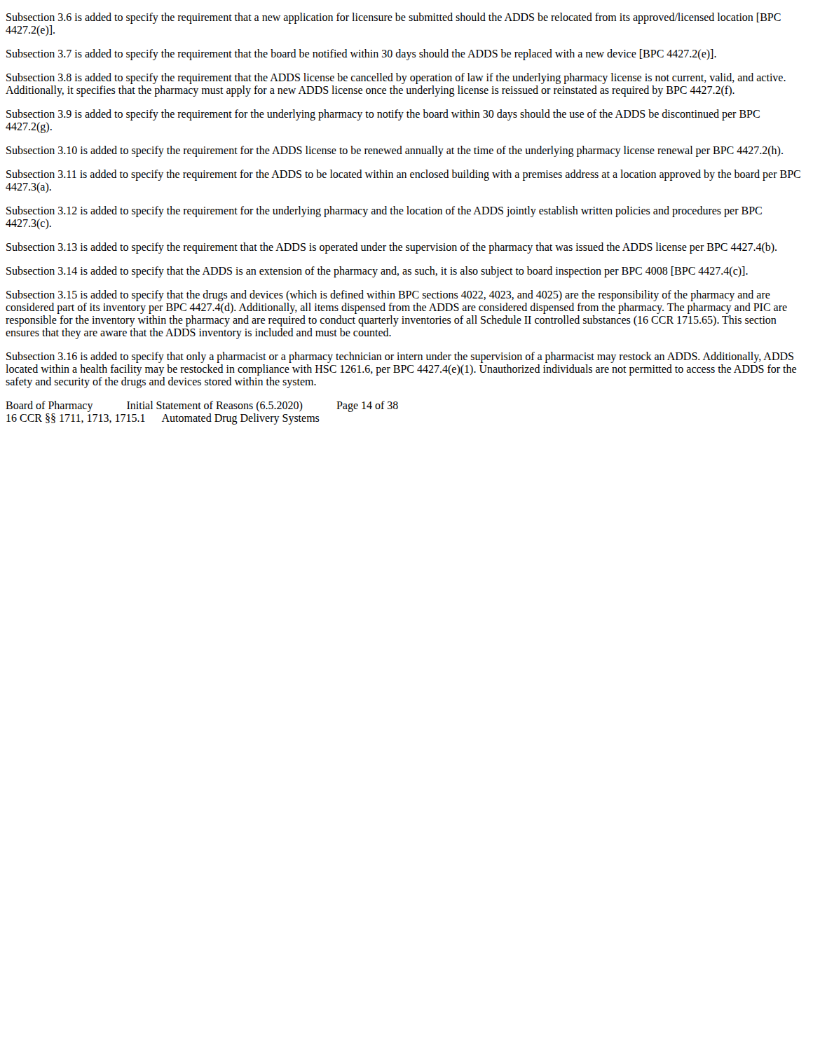Subsection 3.6 is added to specify the requirement that a new application for licensure be submitted should the ADDS be relocated from its approved/licensed location [BPC 4427.2(e)].
Subsection 3.7 is added to specify the requirement that the board be notified within 30 days should the ADDS be replaced with a new device [BPC 4427.2(e)].
Subsection 3.8 is added to specify the requirement that the ADDS license be cancelled by operation of law if the underlying pharmacy license is not current, valid, and active. Additionally, it specifies that the pharmacy must apply for a new ADDS license once the underlying license is reissued or reinstated as required by BPC 4427.2(f).
Subsection 3.9 is added to specify the requirement for the underlying pharmacy to notify the board within 30 days should the use of the ADDS be discontinued per BPC 4427.2(g).
Subsection 3.10 is added to specify the requirement for the ADDS license to be renewed annually at the time of the underlying pharmacy license renewal per BPC 4427.2(h).
Subsection 3.11 is added to specify the requirement for the ADDS to be located within an enclosed building with a premises address at a location approved by the board per BPC 4427.3(a).
Subsection 3.12 is added to specify the requirement for the underlying pharmacy and the location of the ADDS jointly establish written policies and procedures per BPC 4427.3(c).
Subsection 3.13 is added to specify the requirement that the ADDS is operated under the supervision of the pharmacy that was issued the ADDS license per BPC 4427.4(b).
Subsection 3.14 is added to specify that the ADDS is an extension of the pharmacy and, as such, it is also subject to board inspection per BPC 4008 [BPC 4427.4(c)].
Subsection 3.15 is added to specify that the drugs and devices (which is defined within BPC sections 4022, 4023, and 4025) are the responsibility of the pharmacy and are considered part of its inventory per BPC 4427.4(d). Additionally, all items dispensed from the ADDS are considered dispensed from the pharmacy. The pharmacy and PIC are responsible for the inventory within the pharmacy and are required to conduct quarterly inventories of all Schedule II controlled substances (16 CCR 1715.65). This section ensures that they are aware that the ADDS inventory is included and must be counted.
Subsection 3.16 is added to specify that only a pharmacist or a pharmacy technician or intern under the supervision of a pharmacist may restock an ADDS. Additionally, ADDS located within a health facility may be restocked in compliance with HSC 1261.6, per BPC 4427.4(e)(1). Unauthorized individuals are not permitted to access the ADDS for the safety and security of the drugs and devices stored within the system.
Board of Pharmacy Initial Statement of Reasons (6.5.2020) Page 14 of 38
16 CCR §§ 1711, 1713, 1715.1 Automated Drug Delivery Systems